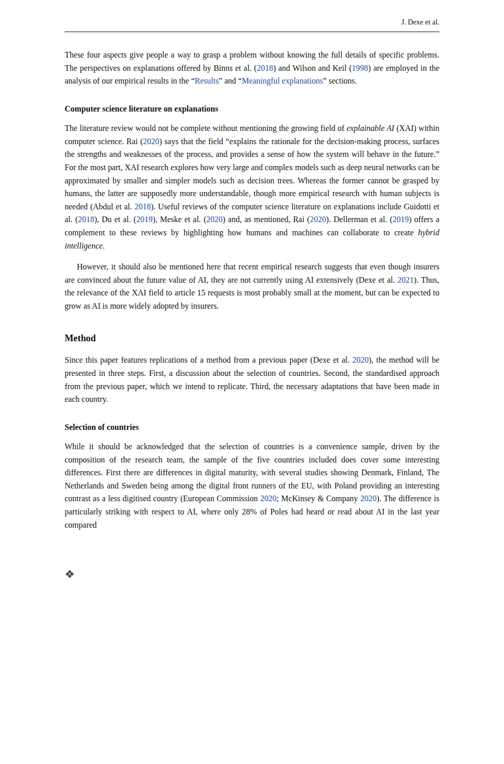J. Dexe et al.
These four aspects give people a way to grasp a problem without knowing the full details of specific problems. The perspectives on explanations offered by Binns et al. (2018) and Wilson and Keil (1998) are employed in the analysis of our empirical results in the “Results” and “Meaningful explanations” sections.
Computer science literature on explanations
The literature review would not be complete without mentioning the growing field of explainable AI (XAI) within computer science. Rai (2020) says that the field “explains the rationale for the decision-making process, surfaces the strengths and weaknesses of the process, and provides a sense of how the system will behave in the future.” For the most part, XAI research explores how very large and complex models such as deep neural networks can be approximated by smaller and simpler models such as decision trees. Whereas the former cannot be grasped by humans, the latter are supposedly more understandable, though more empirical research with human subjects is needed (Abdul et al. 2018). Useful reviews of the computer science literature on explanations include Guidotti et al. (2018), Du et al. (2019), Meske et al. (2020) and, as mentioned, Rai (2020). Dellerman et al. (2019) offers a complement to these reviews by highlighting how humans and machines can collaborate to create hybrid intelligence.
However, it should also be mentioned here that recent empirical research suggests that even though insurers are convinced about the future value of AI, they are not currently using AI extensively (Dexe et al. 2021). Thus, the relevance of the XAI field to article 15 requests is most probably small at the moment, but can be expected to grow as AI is more widely adopted by insurers.
Method
Since this paper features replications of a method from a previous paper (Dexe et al. 2020), the method will be presented in three steps. First, a discussion about the selection of countries. Second, the standardised approach from the previous paper, which we intend to replicate. Third, the necessary adaptations that have been made in each country.
Selection of countries
While it should be acknowledged that the selection of countries is a convenience sample, driven by the composition of the research team, the sample of the five countries included does cover some interesting differences. First there are differences in digital maturity, with several studies showing Denmark, Finland, The Netherlands and Sweden being among the digital front runners of the EU, with Poland providing an interesting contrast as a less digitised country (European Commission 2020; McKinsey & Company 2020). The difference is particularly striking with respect to AI, where only 28% of Poles had heard or read about AI in the last year compared
❖